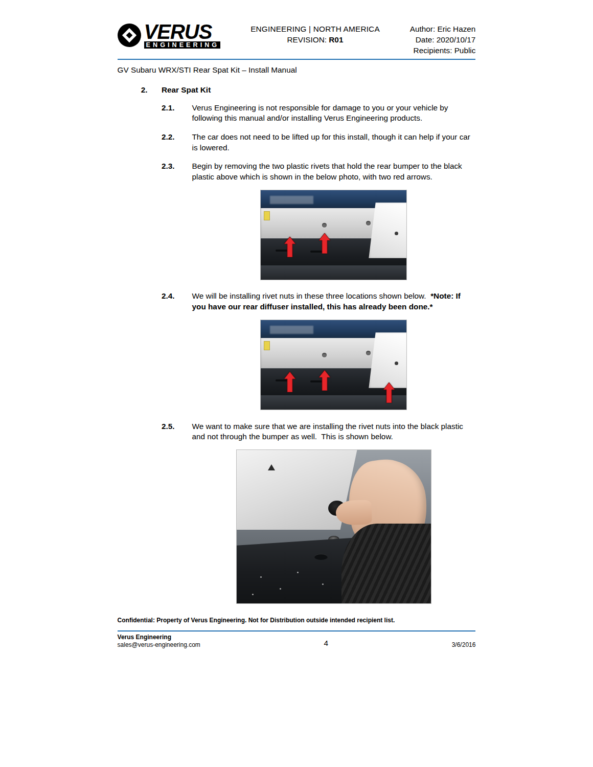VERUS ENGINEERING
ENGINEERING | NORTH AMERICA
REVISION: R01
Author: Eric Hazen
Date: 2020/10/17
Recipients: Public
GV Subaru WRX/STI Rear Spat Kit – Install Manual
2. Rear Spat Kit
2.1.
Verus Engineering is not responsible for damage to you or your vehicle by following this manual and/or installing Verus Engineering products.
2.2.
The car does not need to be lifted up for this install, though it can help if your car is lowered.
2.3.
Begin by removing the two plastic rivets that hold the rear bumper to the black plastic above which is shown in the below photo, with two red arrows.
2.4.
We will be installing rivet nuts in these three locations shown below. *Note: If you have our rear diffuser installed, this has already been done.*
2.5.
We want to make sure that we are installing the rivet nuts into the black plastic and not through the bumper as well. This is shown below.
Confidential: Property of Verus Engineering. Not for Distribution outside intended recipient list.
Verus Engineering
sales@verus-engineering.com
4
3/6/2016